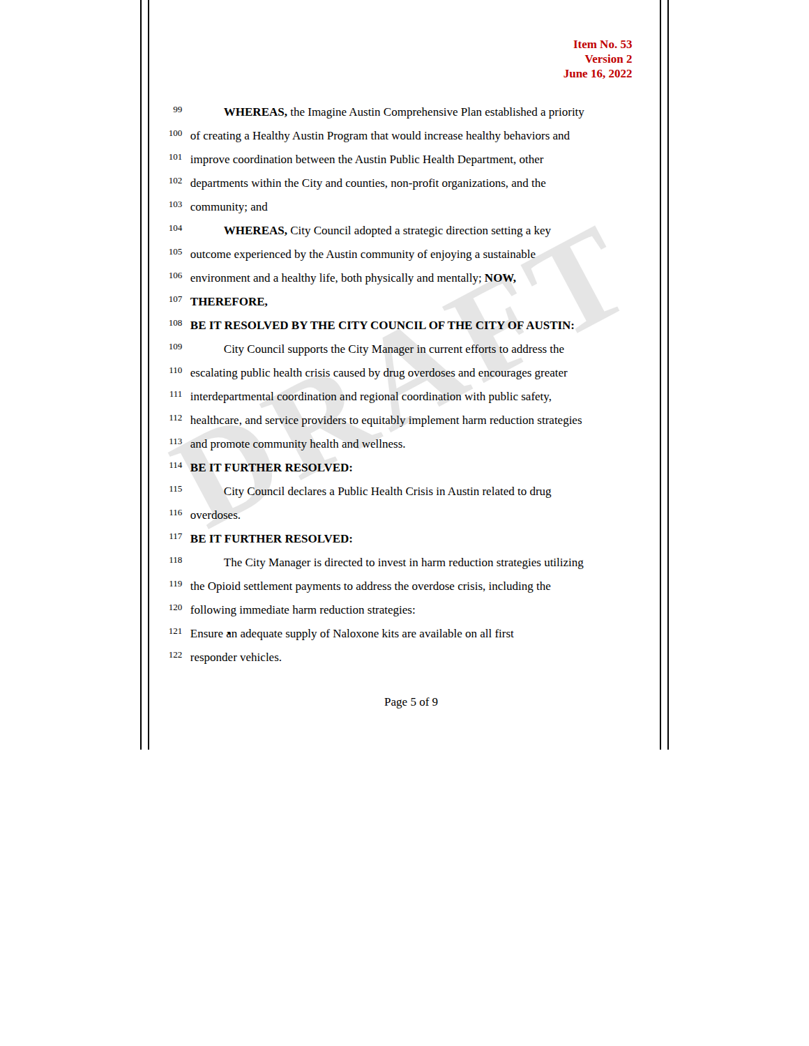DRAFT
Item No. 53
Version 2
June 16, 2022
WHEREAS, the Imagine Austin Comprehensive Plan established a priority
of creating a Healthy Austin Program that would increase healthy behaviors and
improve coordination between the Austin Public Health Department, other
departments within the City and counties, non-profit organizations, and the
community; and
WHEREAS, City Council adopted a strategic direction setting a key
outcome experienced by the Austin community of enjoying a sustainable
environment and a healthy life, both physically and mentally; NOW,
THEREFORE,
BE IT RESOLVED BY THE CITY COUNCIL OF THE CITY OF AUSTIN:
City Council supports the City Manager in current efforts to address the
escalating public health crisis caused by drug overdoses and encourages greater
interdepartmental coordination and regional coordination with public safety,
healthcare, and service providers to equitably implement harm reduction strategies
and promote community health and wellness.
BE IT FURTHER RESOLVED:
City Council declares a Public Health Crisis in Austin related to drug
overdoses.
BE IT FURTHER RESOLVED:
The City Manager is directed to invest in harm reduction strategies utilizing
the Opioid settlement payments to address the overdose crisis, including the
following immediate harm reduction strategies:
•Ensure an adequate supply of Naloxone kits are available on all first
responder vehicles.
Page 5 of 9